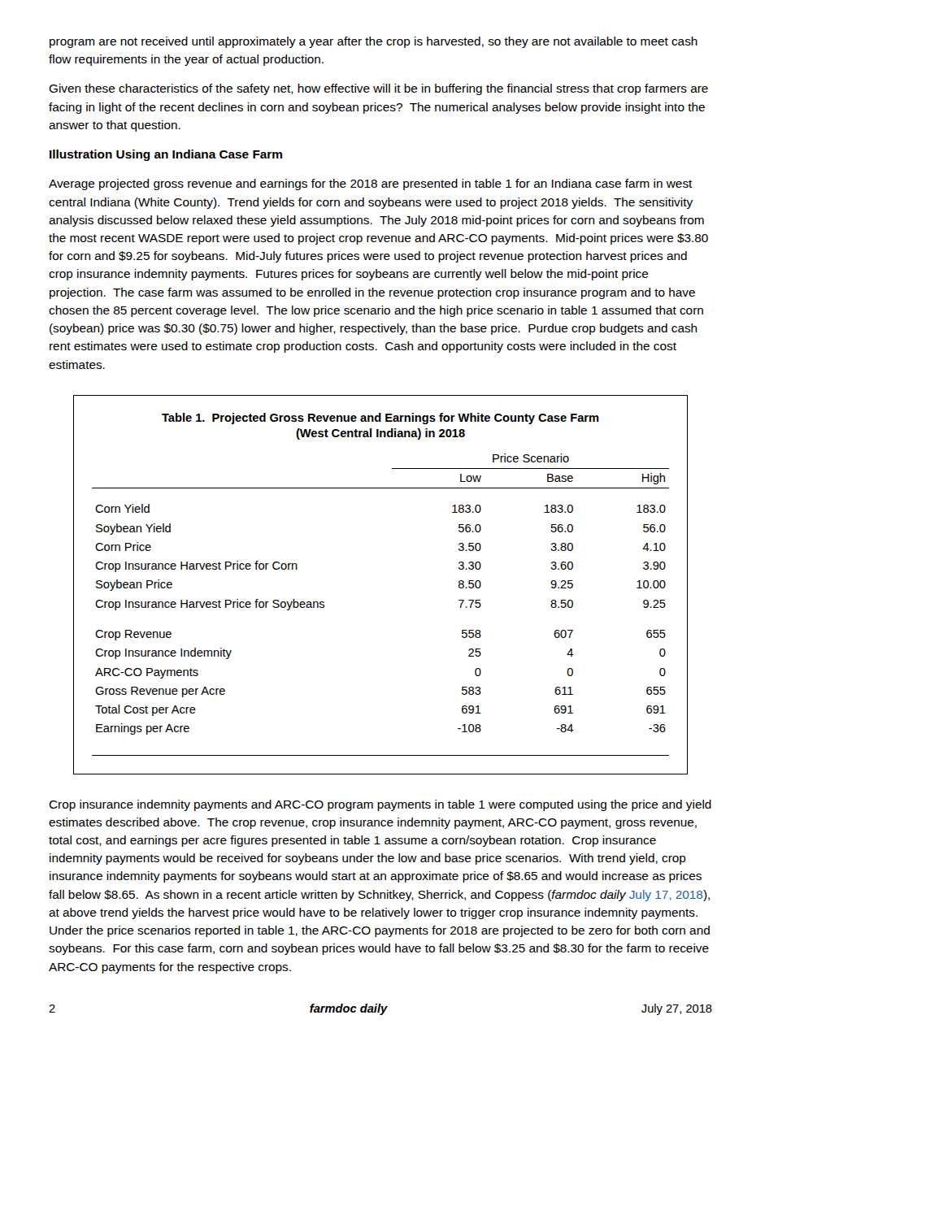program are not received until approximately a year after the crop is harvested, so they are not available to meet cash flow requirements in the year of actual production.
Given these characteristics of the safety net, how effective will it be in buffering the financial stress that crop farmers are facing in light of the recent declines in corn and soybean prices? The numerical analyses below provide insight into the answer to that question.
Illustration Using an Indiana Case Farm
Average projected gross revenue and earnings for the 2018 are presented in table 1 for an Indiana case farm in west central Indiana (White County). Trend yields for corn and soybeans were used to project 2018 yields. The sensitivity analysis discussed below relaxed these yield assumptions. The July 2018 mid-point prices for corn and soybeans from the most recent WASDE report were used to project crop revenue and ARC-CO payments. Mid-point prices were $3.80 for corn and $9.25 for soybeans. Mid-July futures prices were used to project revenue protection harvest prices and crop insurance indemnity payments. Futures prices for soybeans are currently well below the mid-point price projection. The case farm was assumed to be enrolled in the revenue protection crop insurance program and to have chosen the 85 percent coverage level. The low price scenario and the high price scenario in table 1 assumed that corn (soybean) price was $0.30 ($0.75) lower and higher, respectively, than the base price. Purdue crop budgets and cash rent estimates were used to estimate crop production costs. Cash and opportunity costs were included in the cost estimates.
Table 1. Projected Gross Revenue and Earnings for White County Case Farm
(West Central Indiana) in 2018
| | Price Scenario |
| | Low | Base | High |
| Corn Yield | 183.0 | 183.0 | 183.0 |
| Soybean Yield | 56.0 | 56.0 | 56.0 |
| Corn Price | 3.50 | 3.80 | 4.10 |
| Crop Insurance Harvest Price for Corn | 3.30 | 3.60 | 3.90 |
| Soybean Price | 8.50 | 9.25 | 10.00 |
| Crop Insurance Harvest Price for Soybeans | 7.75 | 8.50 | 9.25 |
| Crop Revenue | 558 | 607 | 655 |
| Crop Insurance Indemnity | 25 | 4 | 0 |
| ARC-CO Payments | 0 | 0 | 0 |
| Gross Revenue per Acre | 583 | 611 | 655 |
| Total Cost per Acre | 691 | 691 | 691 |
| Earnings per Acre | -108 | -84 | -36 |
Crop insurance indemnity payments and ARC-CO program payments in table 1 were computed using the price and yield estimates described above. The crop revenue, crop insurance indemnity payment, ARC-CO payment, gross revenue, total cost, and earnings per acre figures presented in table 1 assume a corn/soybean rotation. Crop insurance indemnity payments would be received for soybeans under the low and base price scenarios. With trend yield, crop insurance indemnity payments for soybeans would start at an approximate price of $8.65 and would increase as prices fall below $8.65. As shown in a recent article written by Schnitkey, Sherrick, and Coppess (farmdoc daily July 17, 2018), at above trend yields the harvest price would have to be relatively lower to trigger crop insurance indemnity payments. Under the price scenarios reported in table 1, the ARC-CO payments for 2018 are projected to be zero for both corn and soybeans. For this case farm, corn and soybean prices would have to fall below $3.25 and $8.30 for the farm to receive ARC-CO payments for the respective crops.
2 farmdoc daily July 27, 2018